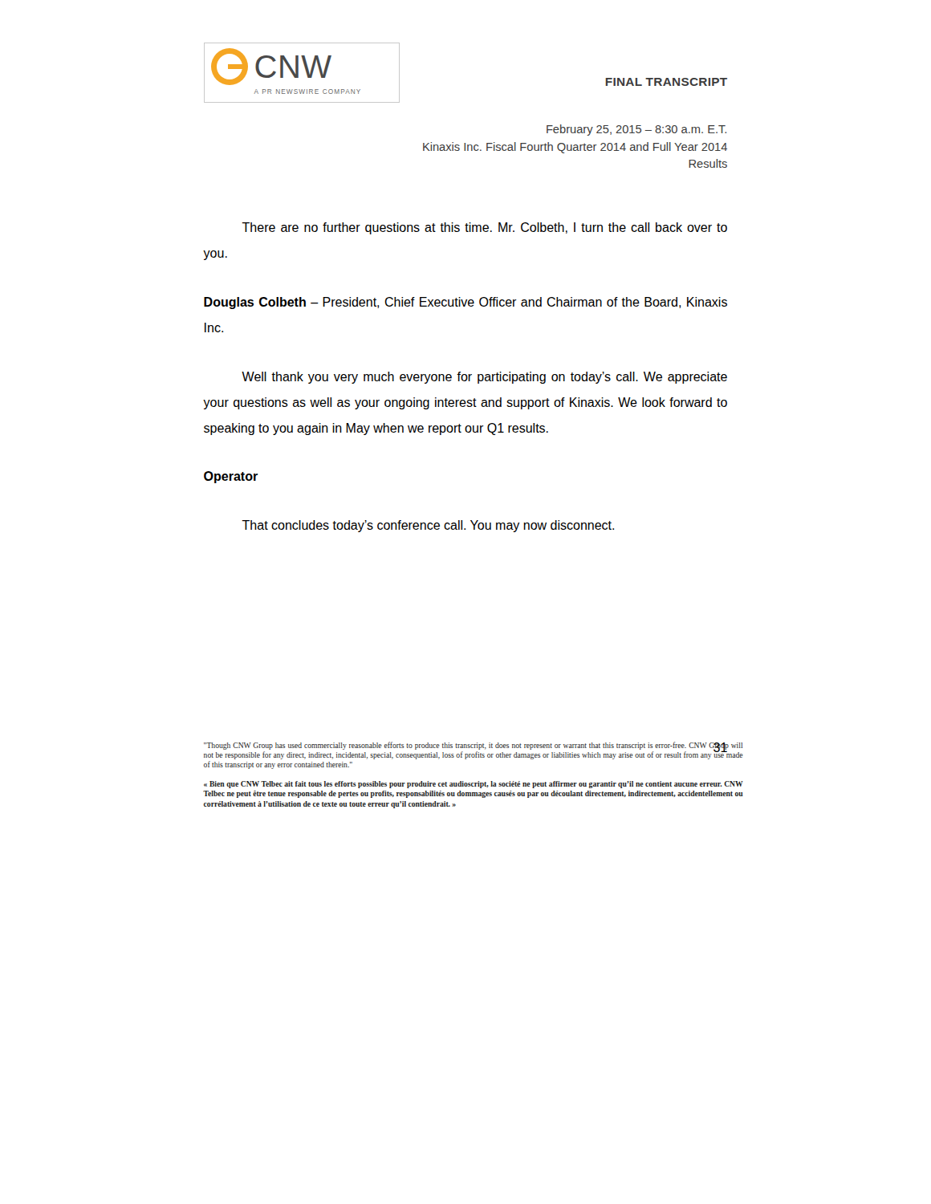CNW
A PR NEWSWIRE COMPANY
FINAL TRANSCRIPT
February 25, 2015 – 8:30 a.m. E.T.
Kinaxis Inc. Fiscal Fourth Quarter 2014 and Full Year 2014 Results
There are no further questions at this time. Mr. Colbeth, I turn the call back over to you.
Douglas Colbeth – President, Chief Executive Officer and Chairman of the Board, Kinaxis Inc.
Well thank you very much everyone for participating on today’s call. We appreciate your questions as well as your ongoing interest and support of Kinaxis. We look forward to speaking to you again in May when we report our Q1 results.
Operator
That concludes today’s conference call. You may now disconnect.
31
"Though CNW Group has used commercially reasonable efforts to produce this transcript, it does not represent or warrant that this transcript is error-free. CNW Group will not be responsible for any direct, indirect, incidental, special, consequential, loss of profits or other damages or liabilities which may arise out of or result from any use made of this transcript or any error contained therein." « Bien que CNW Telbec ait fait tous les efforts possibles pour produire cet audioscript, la société ne peut affirmer ou garantir qu’il ne contient aucune erreur. CNW Telbec ne peut être tenue responsable de pertes ou profits, responsabilités ou dommages causés ou par ou découlant directement, indirectement, accidentellement ou corrélativement à l’utilisation de ce texte ou toute erreur qu’il contiendrait. »